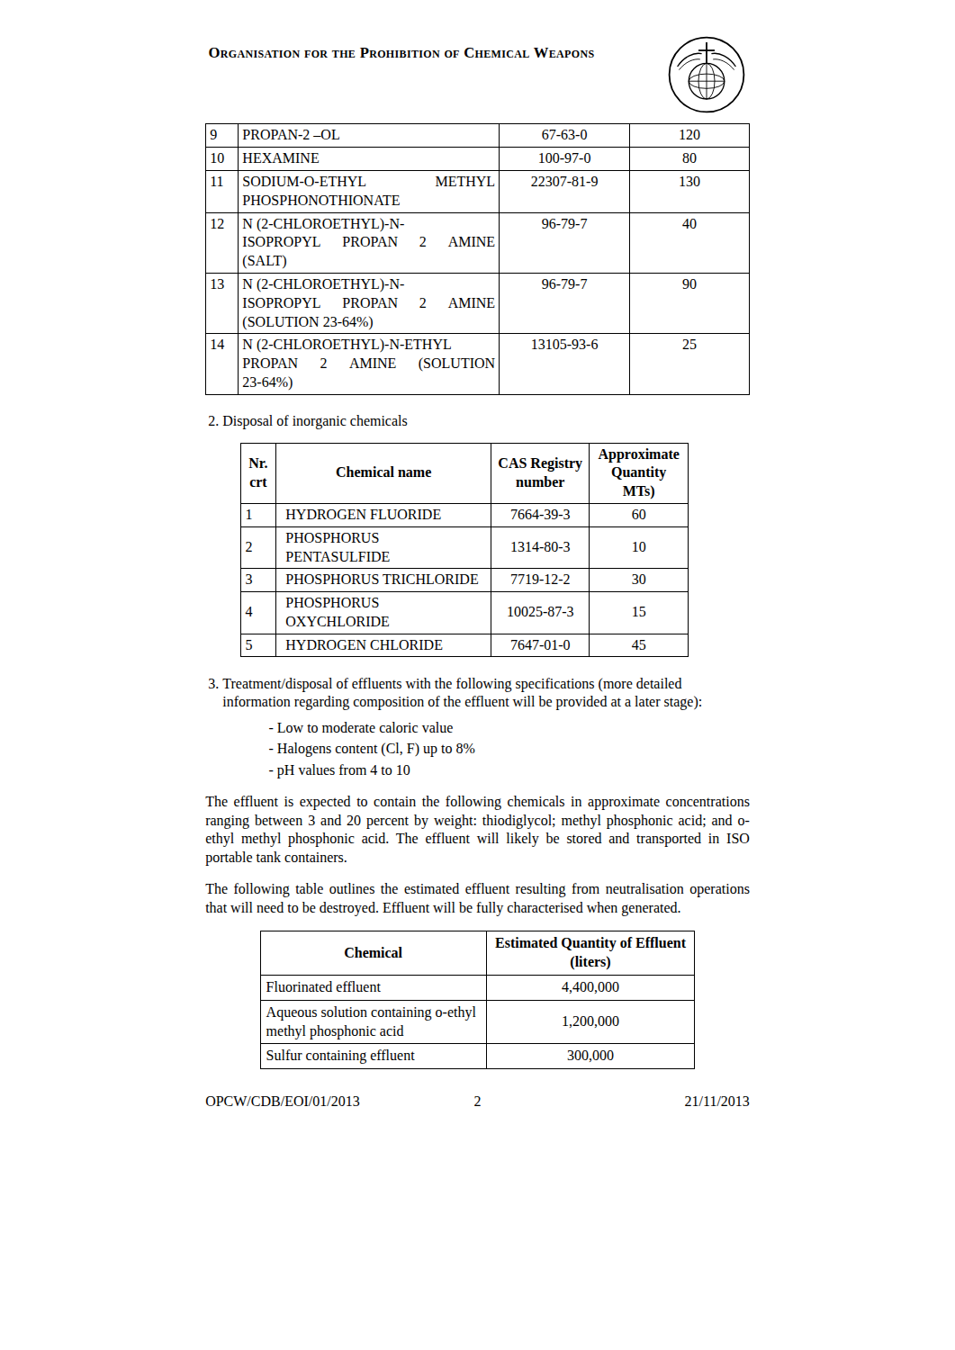Organisation for the Prohibition of Chemical Weapons
| 9 | PROPAN-2 –OL | 67-63-0 | 120 |
| 10 | HEXAMINE | 100-97-0 | 80 |
| 11 | SODIUM-O-ETHYL METHYL PHOSPHONOTHIONATE | 22307-81-9 | 130 |
| 12 | N (2-CHLOROETHYL)-N- ISOPROPYL PROPAN 2 AMINE (SALT) | 96-79-7 | 40 |
| 13 | N (2-CHLOROETHYL)-N- ISOPROPYL PROPAN 2 AMINE (SOLUTION 23-64%) | 96-79-7 | 90 |
| 14 | N (2-CHLOROETHYL)-N-ETHYL PROPAN 2 AMINE (SOLUTION 23-64%) | 13105-93-6 | 25 |
Disposal of inorganic chemicals
| Nr. crt | Chemical name | CAS Registry number | Approximate Quantity MTs) |
| --- | --- | --- | --- |
| 1 | HYDROGEN FLUORIDE | 7664-39-3 | 60 |
| 2 | PHOSPHORUS PENTASULFIDE | 1314-80-3 | 10 |
| 3 | PHOSPHORUS TRICHLORIDE | 7719-12-2 | 30 |
| 4 | PHOSPHORUS OXYCHLORIDE | 10025-87-3 | 15 |
| 5 | HYDROGEN CHLORIDE | 7647-01-0 | 45 |
Treatment/disposal of effluents with the following specifications (more detailed information regarding composition of the effluent will be provided at a later stage):
- Low to moderate caloric value
- Halogens content (Cl, F) up to 8%
- pH values from 4 to 10
The effluent is expected to contain the following chemicals in approximate concentrations ranging between 3 and 20 percent by weight: thiodiglycol; methyl phosphonic acid; and o-ethyl methyl phosphonic acid. The effluent will likely be stored and transported in ISO portable tank containers.
The following table outlines the estimated effluent resulting from neutralisation operations that will need to be destroyed. Effluent will be fully characterised when generated.
| Chemical | Estimated Quantity of Effluent (liters) |
| --- | --- |
| Fluorinated effluent | 4,400,000 |
| Aqueous solution containing o-ethyl methyl phosphonic acid | 1,200,000 |
| Sulfur containing effluent | 300,000 |
OPCW/CDB/EOI/01/2013 21/11/2013
2